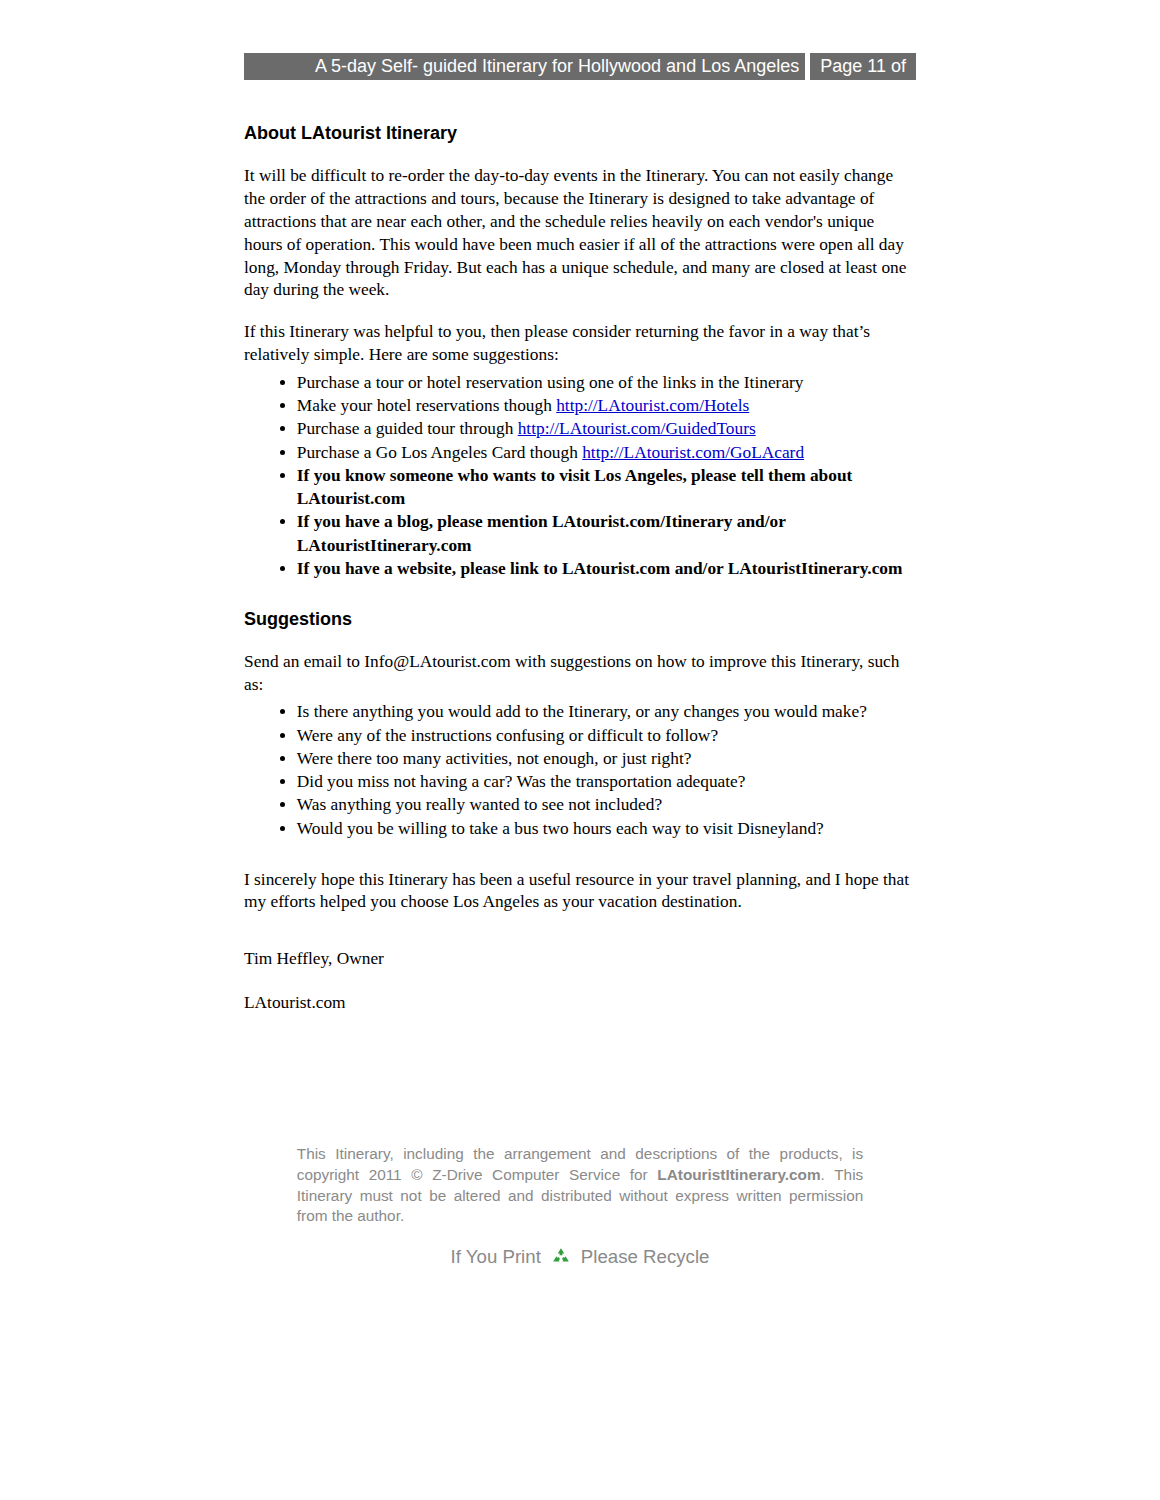A 5-day Self- guided Itinerary for Hollywood and Los Angeles
Page 11 of
About LAtourist Itinerary
It will be difficult to re-order the day-to-day events in the Itinerary. You can not easily change the order of the attractions and tours, because the Itinerary is designed to take advantage of attractions that are near each other, and the schedule relies heavily on each vendor's unique hours of operation. This would have been much easier if all of the attractions were open all day long, Monday through Friday. But each has a unique schedule, and many are closed at least one day during the week.
If this Itinerary was helpful to you, then please consider returning the favor in a way that’s relatively simple. Here are some suggestions:
Purchase a tour or hotel reservation using one of the links in the Itinerary
Make your hotel reservations though http://LAtourist.com/Hotels
Purchase a guided tour through http://LAtourist.com/GuidedTours
Purchase a Go Los Angeles Card though http://LAtourist.com/GoLAcard
If you know someone who wants to visit Los Angeles, please tell them about LAtourist.com
If you have a blog, please mention LAtourist.com/Itinerary and/or LAtouristItinerary.com
If you have a website, please link to LAtourist.com and/or LAtouristItinerary.com
Suggestions
Send an email to Info@LAtourist.com with suggestions on how to improve this Itinerary, such as:
Is there anything you would add to the Itinerary, or any changes you would make?
Were any of the instructions confusing or difficult to follow?
Were there too many activities, not enough, or just right?
Did you miss not having a car? Was the transportation adequate?
Was anything you really wanted to see not included?
Would you be willing to take a bus two hours each way to visit Disneyland?
I sincerely hope this Itinerary has been a useful resource in your travel planning, and I hope that my efforts helped you choose Los Angeles as your vacation destination.
Tim Heffley, Owner
LAtourist.com
This Itinerary, including the arrangement and descriptions of the products, is copyright 2011 © Z-Drive Computer Service for LAtouristItinerary.com. This Itinerary must not be altered and distributed without express written permission from the author.
If You Print Please Recycle